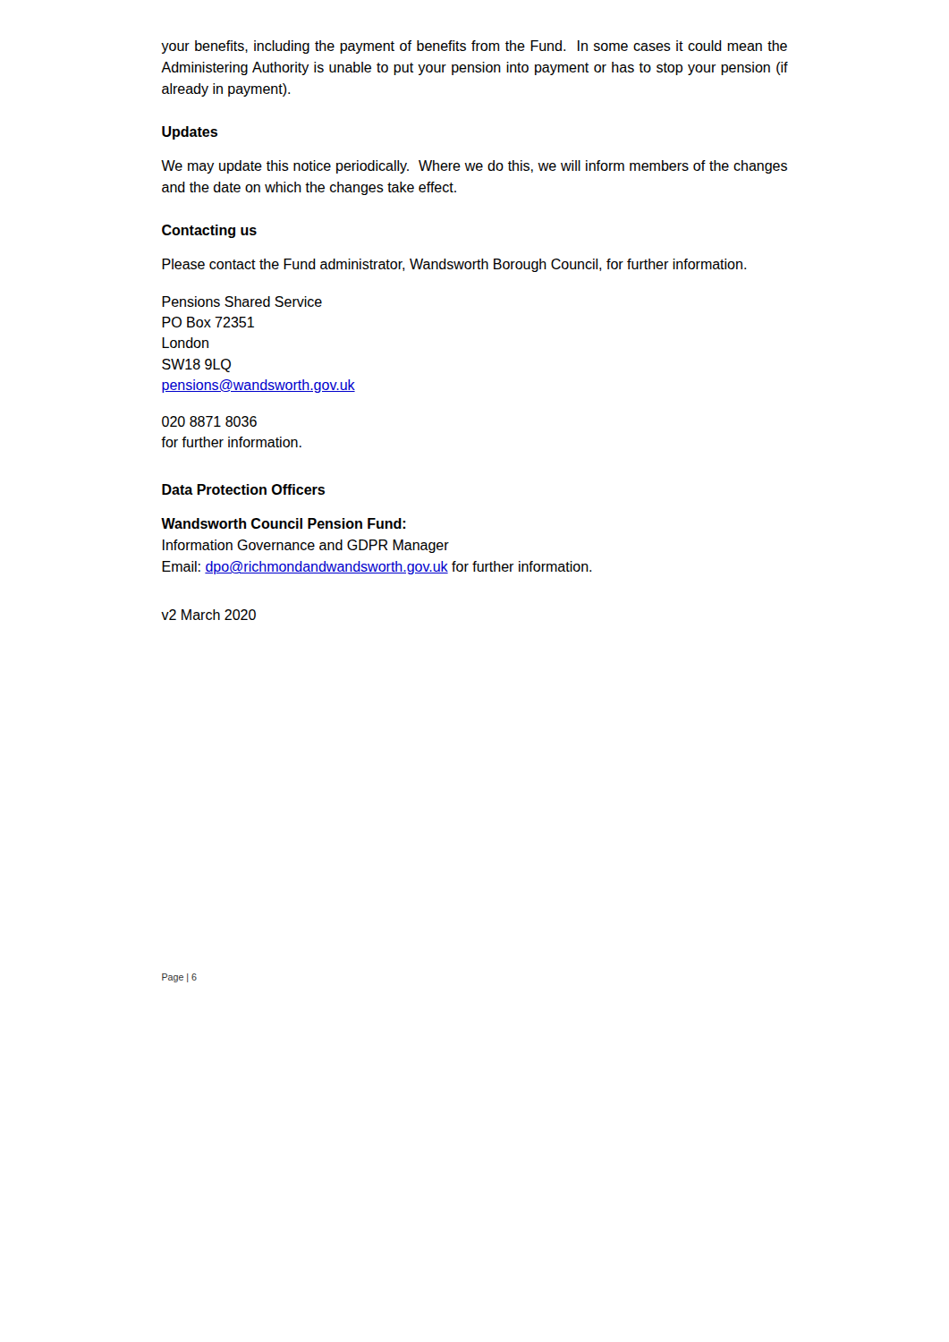your benefits, including the payment of benefits from the Fund. In some cases it could mean the Administering Authority is unable to put your pension into payment or has to stop your pension (if already in payment).
Updates
We may update this notice periodically. Where we do this, we will inform members of the changes and the date on which the changes take effect.
Contacting us
Please contact the Fund administrator, Wandsworth Borough Council, for further information.
Pensions Shared Service
PO Box 72351
London
SW18 9LQ
pensions@wandsworth.gov.uk
020 8871 8036
for further information.
Data Protection Officers
Wandsworth Council Pension Fund:
Information Governance and GDPR Manager
Email: dpo@richmondandwandsworth.gov.uk for further information.
v2 March 2020
Page | 6